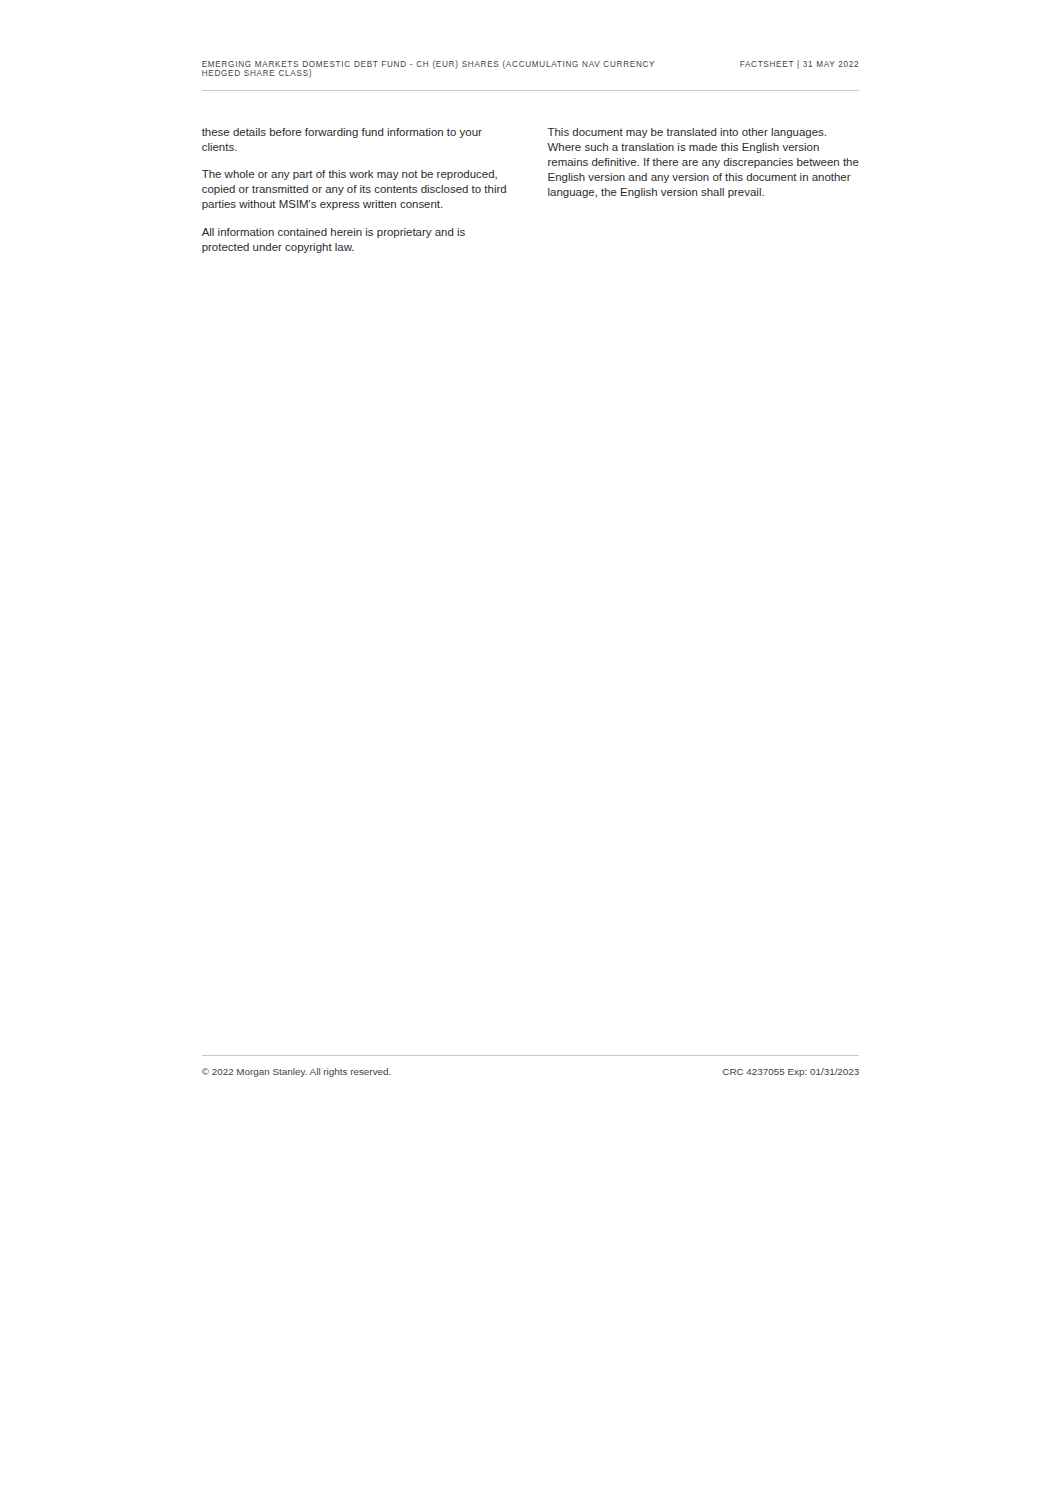Emerging Markets Domestic Debt Fund - CH (EUR) Shares (Accumulating NAV Currency Hedged Share Class)
Factsheet | 31 May 2022
these details before forwarding fund information to your clients.
The whole or any part of this work may not be reproduced, copied or transmitted or any of its contents disclosed to third parties without MSIM's express written consent.
All information contained herein is proprietary and is protected under copyright law.
This document may be translated into other languages. Where such a translation is made this English version remains definitive. If there are any discrepancies between the English version and any version of this document in another language, the English version shall prevail.
© 2022 Morgan Stanley. All rights reserved.
CRC 4237055 Exp: 01/31/2023